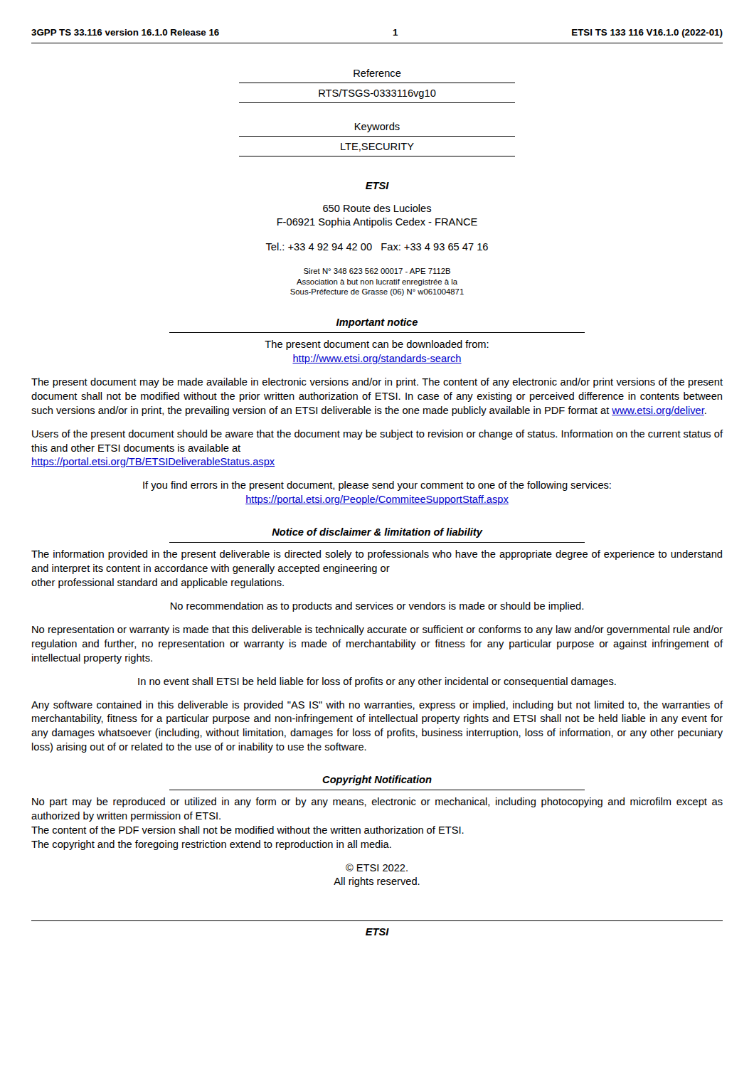3GPP TS 33.116 version 16.1.0 Release 16
1
ETSI TS 133 116 V16.1.0 (2022-01)
Reference
RTS/TSGS-0333116vg10
Keywords
LTE,SECURITY
ETSI
650 Route des Lucioles
F-06921 Sophia Antipolis Cedex - FRANCE
Tel.: +33 4 92 94 42 00 Fax: +33 4 93 65 47 16
Siret N° 348 623 562 00017 - APE 7112B
Association à but non lucratif enregistrée à la
Sous-Préfecture de Grasse (06) N° w061004871
Important notice
The present document can be downloaded from:
http://www.etsi.org/standards-search
The present document may be made available in electronic versions and/or in print. The content of any electronic and/or print versions of the present document shall not be modified without the prior written authorization of ETSI. In case of any existing or perceived difference in contents between such versions and/or in print, the prevailing version of an ETSI deliverable is the one made publicly available in PDF format at www.etsi.org/deliver.
Users of the present document should be aware that the document may be subject to revision or change of status. Information on the current status of this and other ETSI documents is available at
https://portal.etsi.org/TB/ETSIDeliverableStatus.aspx
If you find errors in the present document, please send your comment to one of the following services:
https://portal.etsi.org/People/CommiteeSupportStaff.aspx
Notice of disclaimer & limitation of liability
The information provided in the present deliverable is directed solely to professionals who have the appropriate degree of experience to understand and interpret its content in accordance with generally accepted engineering or
other professional standard and applicable regulations.
No recommendation as to products and services or vendors is made or should be implied.
No representation or warranty is made that this deliverable is technically accurate or sufficient or conforms to any law and/or governmental rule and/or regulation and further, no representation or warranty is made of merchantability or fitness for any particular purpose or against infringement of intellectual property rights.
In no event shall ETSI be held liable for loss of profits or any other incidental or consequential damages.
Any software contained in this deliverable is provided "AS IS" with no warranties, express or implied, including but not limited to, the warranties of merchantability, fitness for a particular purpose and non-infringement of intellectual property rights and ETSI shall not be held liable in any event for any damages whatsoever (including, without limitation, damages for loss of profits, business interruption, loss of information, or any other pecuniary loss) arising out of or related to the use of or inability to use the software.
Copyright Notification
No part may be reproduced or utilized in any form or by any means, electronic or mechanical, including photocopying and microfilm except as authorized by written permission of ETSI.
The content of the PDF version shall not be modified without the written authorization of ETSI.
The copyright and the foregoing restriction extend to reproduction in all media.
© ETSI 2022.
All rights reserved.
ETSI